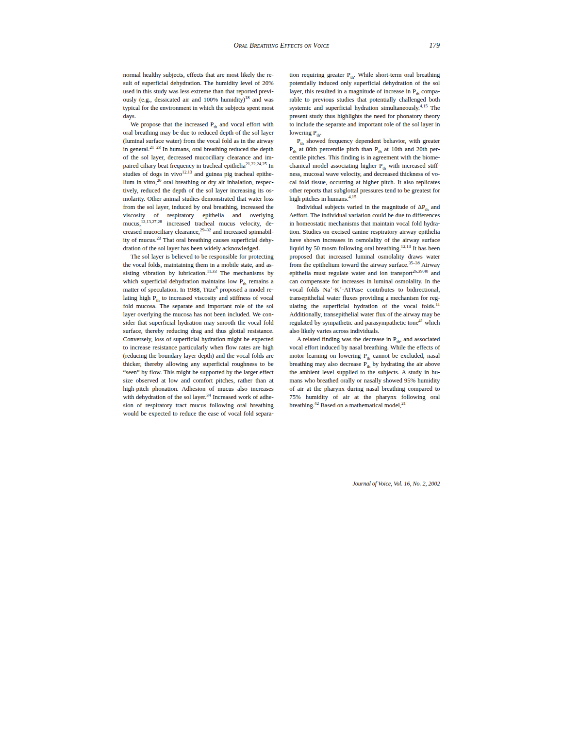Oral Breathing Effects on Voice 179
normal healthy subjects, effects that are most likely the result of superficial dehydration. The humidity level of 20% used in this study was less extreme than that reported previously (e.g., dessicated air and 100% humidity)18 and was typical for the environment in which the subjects spent most days.
We propose that the increased Pth and vocal effort with oral breathing may be due to reduced depth of the sol layer (luminal surface water) from the vocal fold as in the airway in general.21–23 In humans, oral breathing reduced the depth of the sol layer, decreased mucociliary clearance and impaired ciliary beat frequency in tracheal epithelia21,22,24,25 In studies of dogs in vivo12,13 and guinea pig tracheal epithelium in vitro,26 oral breathing or dry air inhalation, respectively, reduced the depth of the sol layer increasing its osmolarity. Other animal studies demonstrated that water loss from the sol layer, induced by oral breathing, increased the viscosity of respiratory epithelia and overlying mucus,12,13,27,28 increased tracheal mucus velocity, decreased mucociliary clearance,29–32 and increased spinnability of mucus.23 That oral breathing causes superficial dehydration of the sol layer has been widely acknowledged.
The sol layer is believed to be responsible for protecting the vocal folds, maintaining them in a mobile state, and assisting vibration by lubrication.11,33 The mechanisms by which superficial dehydration maintains low Pth remains a matter of speculation. In 1988, Titze8 proposed a model relating high Pth to increased viscosity and stiffness of vocal fold mucosa. The separate and important role of the sol layer overlying the mucosa has not been included. We consider that superficial hydration may smooth the vocal fold surface, thereby reducing drag and thus glottal resistance. Conversely, loss of superficial hydration might be expected to increase resistance particularly when flow rates are high (reducing the boundary layer depth) and the vocal folds are thicker, thereby allowing any superficial roughness to be “seen” by flow. This might be supported by the larger effect size observed at low and comfort pitches, rather than at high-pitch phonation. Adhesion of mucus also increases with dehydration of the sol layer.34 Increased work of adhesion of respiratory tract mucus following oral breathing would be expected to reduce the ease of vocal fold separation requiring greater Pth. While short-term oral breathing potentially induced only superficial dehydration of the sol layer, this resulted in a magnitude of increase in Pth comparable to previous studies that potentially challenged both systemic and superficial hydration simultaneously.4,15 The present study thus highlights the need for phonatory theory to include the separate and important role of the sol layer in lowering Pth.
Pth showed frequency dependent behavior, with greater Pth at 80th percentile pitch than Pth at 10th and 20th percentile pitches. This finding is in agreement with the biomechanical model associating higher Pth with increased stiffness, mucosal wave velocity, and decreased thickness of vocal fold tissue, occurring at higher pitch. It also replicates other reports that subglottal pressures tend to be greatest for high pitches in humans.4,15
Individual subjects varied in the magnitude of ΔPth and Δeffort. The individual variation could be due to differences in homeostatic mechanisms that maintain vocal fold hydration. Studies on excised canine respiratory airway epithelia have shown increases in osmolality of the airway surface liquid by 50 mosm following oral breathing.12,13 It has been proposed that increased luminal osmolality draws water from the epithelium toward the airway surface.35–38 Airway epithelia must regulate water and ion transport26,39,40 and can compensate for increases in luminal osmolality. In the vocal folds Na+-K+-ATPase contributes to bidirectional, transepithelial water fluxes providing a mechanism for regulating the superficial hydration of the vocal folds.11 Additionally, transepithelial water flux of the airway may be regulated by sympathetic and parasympathetic tone41 which also likely varies across individuals.
A related finding was the decrease in Pth, and associated vocal effort induced by nasal breathing. While the effects of motor learning on lowering Pth cannot be excluded, nasal breathing may also decrease Pth by hydrating the air above the ambient level supplied to the subjects. A study in humans who breathed orally or nasally showed 95% humidity of air at the pharynx during nasal breathing compared to 75% humidity of air at the pharynx following oral breathing.42 Based on a mathematical model,21
Journal of Voice, Vol. 16, No. 2, 2002